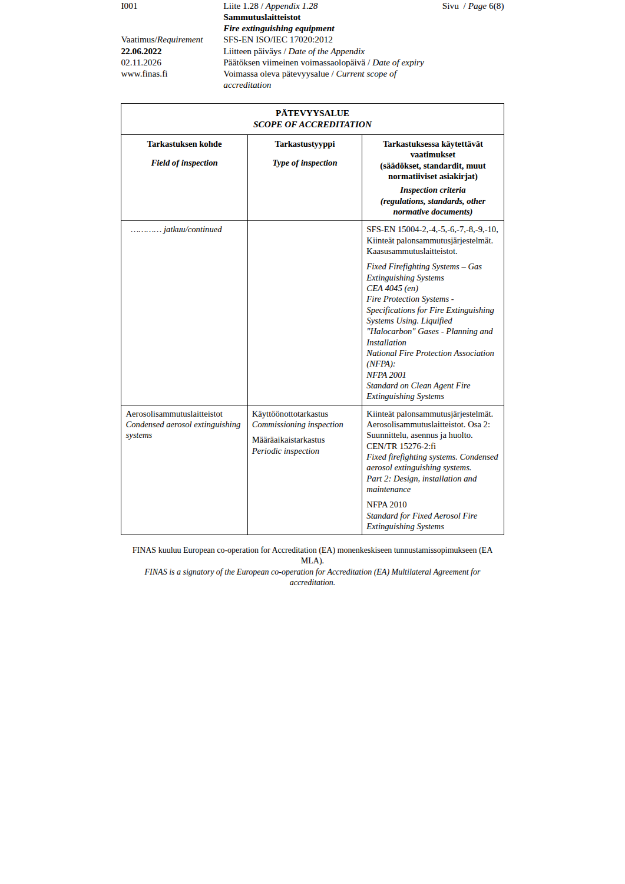| I001 | Liite 1.28 / Appendix 1.28 | Sivu / Page 6(8) |
| | Sammutuslaitteistot | |
| | Fire extinguishing equipment | |
| Vaatimus/ Requirement | SFS-EN ISO/IEC 17020:2012 | |
| 22.06.2022 | Liitteen päiväys / Date of the Appendix | |
| 02.11.2026 | Päätöksen viimeinen voimassaolopäivä / Date of expiry | |
| www.finas.fi | Voimassa oleva pätevyysalue / Current scope of accreditation | |
| PÄTEVYYSALUE SCOPE OF ACCREDITATION |
| --- |
| Tarkastuksen kohde Field of inspection | Tarkastustyyppi Type of inspection | Tarkastuksessa käytettävät vaatimukset (säädökset, standardit, muut normatiiviset asiakirjat) Inspection criteria (regulations, standards, other normative documents) |
| ………… jatkuu/continued | | SFS-EN 15004-2,-4,-5,-6,-7,-8,-9,-10, Kiinteät palonsammutusjärjestelmät. Kaasusammutuslaitteistot. Fixed Firefighting Systems – Gas Extinguishing Systems CEA 4045 (en) Fire Protection Systems - Specifications for Fire Extinguishing Systems Using. Liquified "Halocarbon" Gases - Planning and Installation National Fire Protection Association (NFPA): NFPA 2001 Standard on Clean Agent Fire Extinguishing Systems |
| Aerosolisammutuslaitteistot Condensed aerosol extinguishing systems | Käyttöönottotarkastus Commissioning inspection Määräaikaistarkastus Periodic inspection | Kiinteät palonsammutusjärjestelmät. Aerosolisammutuslaitteistot. Osa 2: Suunnittelu, asennus ja huolto. CEN/TR 15276-2:fi Fixed firefighting systems. Condensed aerosol extinguishing systems. Part 2: Design, installation and maintenance NFPA 2010 Standard for Fixed Aerosol Fire Extinguishing Systems |
FINAS kuuluu European co-operation for Accreditation (EA) monenkeskiseen tunnustamissopimukseen (EA MLA).
FINAS is a signatory of the European co-operation for Accreditation (EA) Multilateral Agreement for accreditation.